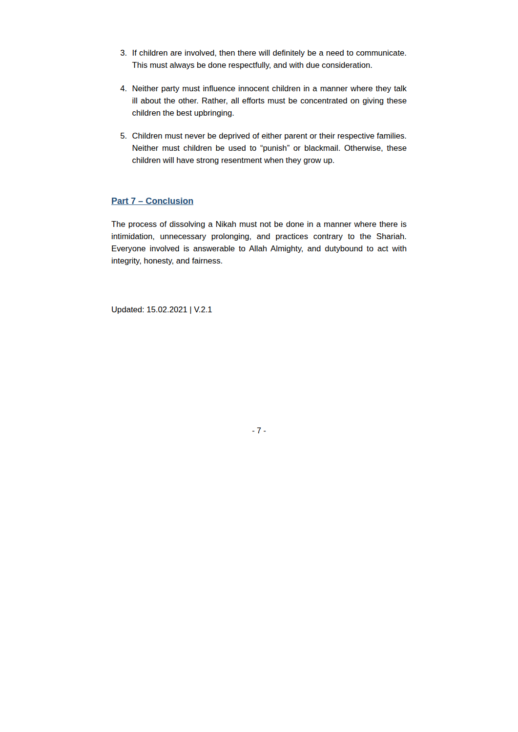If children are involved, then there will definitely be a need to communicate. This must always be done respectfully, and with due consideration.
Neither party must influence innocent children in a manner where they talk ill about the other. Rather, all efforts must be concentrated on giving these children the best upbringing.
Children must never be deprived of either parent or their respective families. Neither must children be used to “punish” or blackmail. Otherwise, these children will have strong resentment when they grow up.
Part 7 – Conclusion
The process of dissolving a Nikah must not be done in a manner where there is intimidation, unnecessary prolonging, and practices contrary to the Shariah. Everyone involved is answerable to Allah Almighty, and dutybound to act with integrity, honesty, and fairness.
Updated: 15.02.2021 | V.2.1
- 7 -